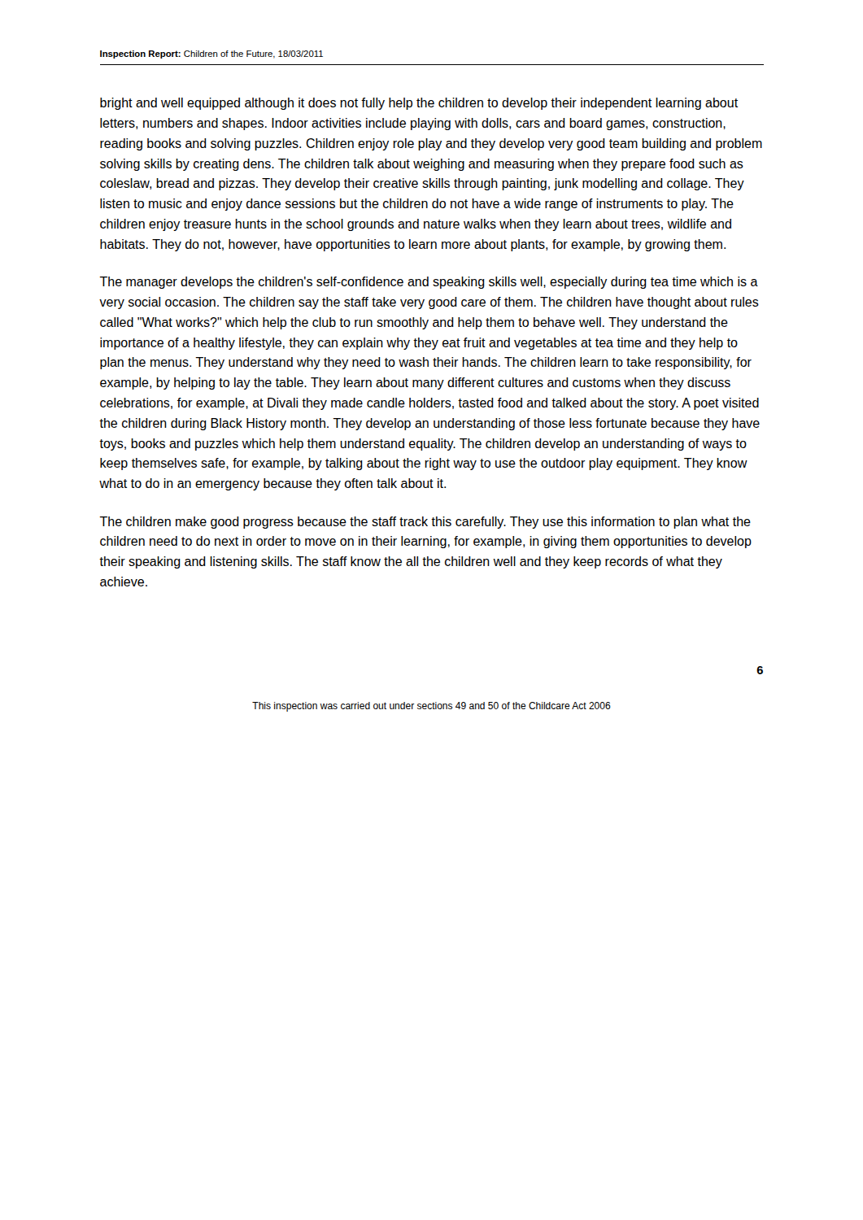Inspection Report: Children of the Future, 18/03/2011
bright and well equipped although it does not fully help the children to develop their independent learning about letters, numbers and shapes. Indoor activities include playing with dolls, cars and board games, construction, reading books and solving puzzles. Children enjoy role play and they develop very good team building and problem solving skills by creating dens. The children talk about weighing and measuring when they prepare food such as coleslaw, bread and pizzas. They develop their creative skills through painting, junk modelling and collage. They listen to music and enjoy dance sessions but the children do not have a wide range of instruments to play. The children enjoy treasure hunts in the school grounds and nature walks when they learn about trees, wildlife and habitats. They do not, however, have opportunities to learn more about plants, for example, by growing them.
The manager develops the children's self-confidence and speaking skills well, especially during tea time which is a very social occasion. The children say the staff take very good care of them. The children have thought about rules called "What works?" which help the club to run smoothly and help them to behave well. They understand the importance of a healthy lifestyle, they can explain why they eat fruit and vegetables at tea time and they help to plan the menus. They understand why they need to wash their hands. The children learn to take responsibility, for example, by helping to lay the table. They learn about many different cultures and customs when they discuss celebrations, for example, at Divali they made candle holders, tasted food and talked about the story. A poet visited the children during Black History month. They develop an understanding of those less fortunate because they have toys, books and puzzles which help them understand equality. The children develop an understanding of ways to keep themselves safe, for example, by talking about the right way to use the outdoor play equipment. They know what to do in an emergency because they often talk about it.
The children make good progress because the staff track this carefully. They use this information to plan what the children need to do next in order to move on in their learning, for example, in giving them opportunities to develop their speaking and listening skills. The staff know the all the children well and they keep records of what they achieve.
6
This inspection was carried out under sections 49 and 50 of the Childcare Act 2006